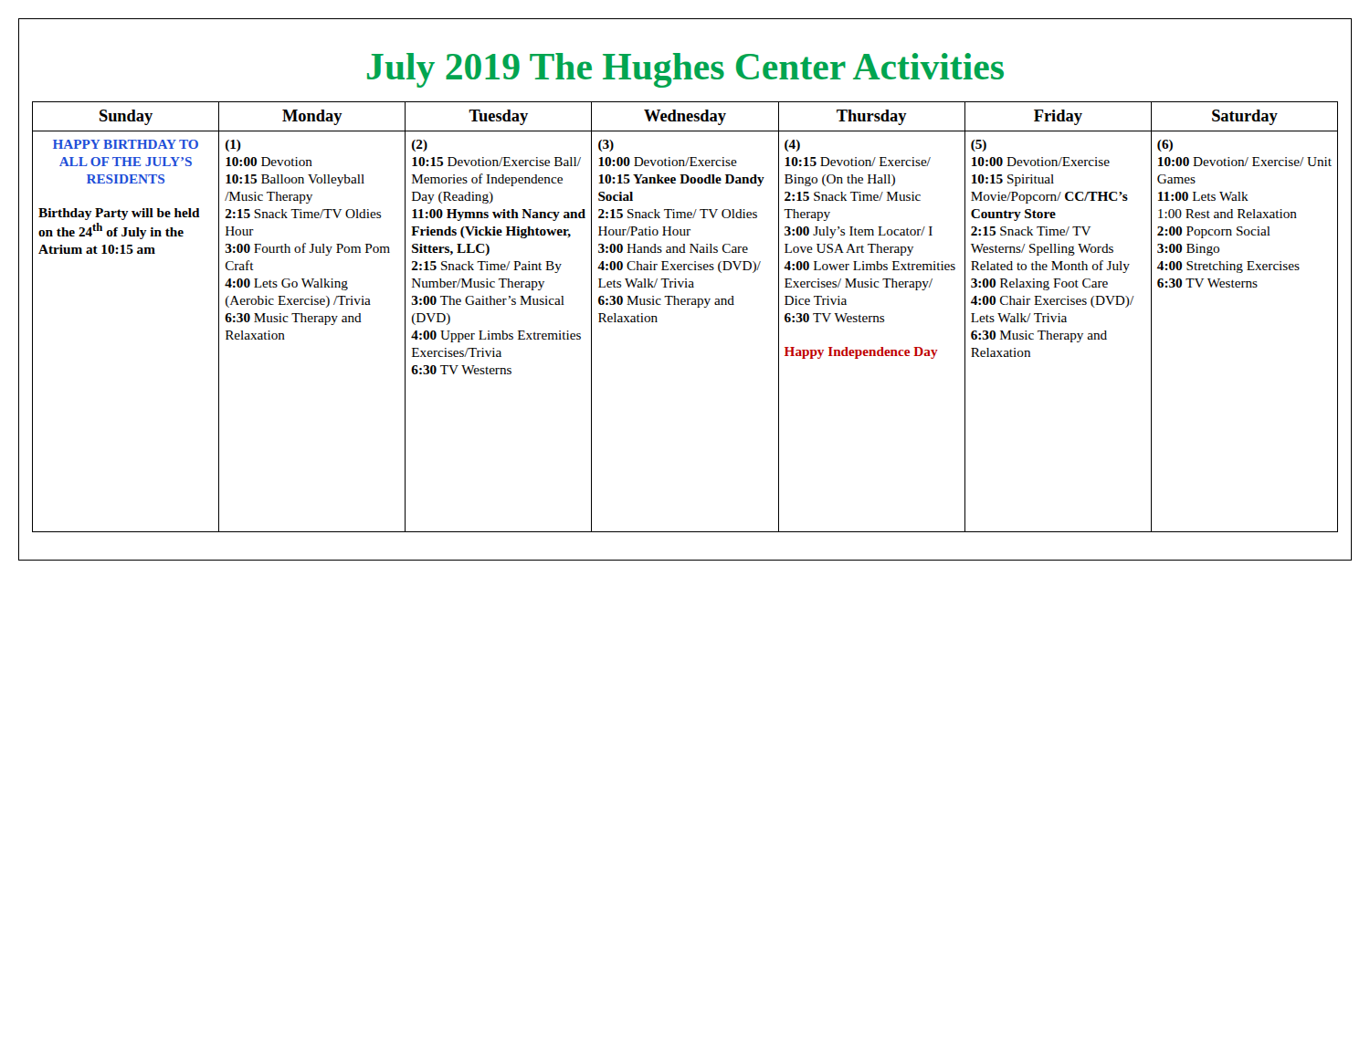July 2019 The Hughes Center Activities
| Sunday | Monday | Tuesday | Wednesday | Thursday | Friday | Saturday |
| --- | --- | --- | --- | --- | --- | --- |
| HAPPY BIRTHDAY TO ALL OF THE JULY’S RESIDENTS Birthday Party will be held on the 24 th of July in the Atrium at 10:15 am | (1) 10:00 Devotion 10:15 Balloon Volleyball /Music Therapy 2:15 Snack Time/TV Oldies Hour 3:00 Fourth of July Pom Pom Craft 4:00 Lets Go Walking (Aerobic Exercise) /Trivia 6:30 Music Therapy and Relaxation | (2) 10:15 Devotion/Exercise Ball/ Memories of Independence Day (Reading) 11:00 Hymns with Nancy and Friends (Vickie Hightower, Sitters, LLC) 2:15 Snack Time/ Paint By Number/Music Therapy 3:00 The Gaither’s Musical (DVD) 4:00 Upper Limbs Extremities Exercises/Trivia 6:30 TV Westerns | (3) 10:00 Devotion/Exercise 10:15 Yankee Doodle Dandy Social 2:15 Snack Time/ TV Oldies Hour/Patio Hour 3:00 Hands and Nails Care 4:00 Chair Exercises (DVD)/ Lets Walk/ Trivia 6:30 Music Therapy and Relaxation | (4) 10:15 Devotion/ Exercise/ Bingo (On the Hall) 2:15 Snack Time/ Music Therapy 3:00 July’s Item Locator/ I Love USA Art Therapy 4:00 Lower Limbs Extremities Exercises/ Music Therapy/ Dice Trivia 6:30 TV Westerns Happy Independence Day | (5) 10:00 Devotion/Exercise 10:15 Spiritual Movie/Popcorn/ CC/THC’s Country Store 2:15 Snack Time/ TV Westerns/ Spelling Words Related to the Month of July 3:00 Relaxing Foot Care 4:00 Chair Exercises (DVD)/ Lets Walk/ Trivia 6:30 Music Therapy and Relaxation | (6) 10:00 Devotion/ Exercise/ Unit Games 11:00 Lets Walk 1:00 Rest and Relaxation 2:00 Popcorn Social 3:00 Bingo 4:00 Stretching Exercises 6:30 TV Westerns |